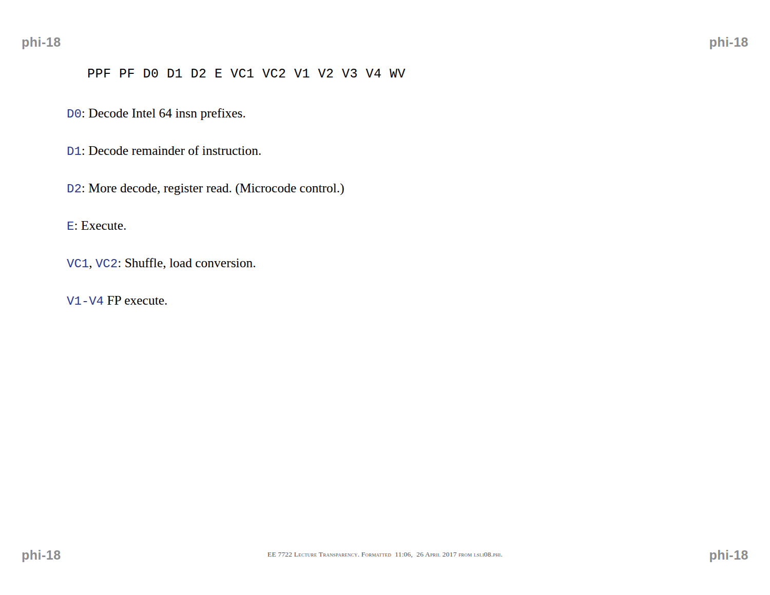phi-18
phi-18
PPF PF D0 D1 D2 E VC1 VC2 V1 V2 V3 V4 WV
D0: Decode Intel 64 insn prefixes.
D1: Decode remainder of instruction.
D2: More decode, register read. (Microcode control.)
E: Execute.
VC1, VC2: Shuffle, load conversion.
V1-V4 FP execute.
EE 7722 Lecture Transparency. Formatted 11:06, 26 April 2017 from lsli08.phi.
phi-18
phi-18